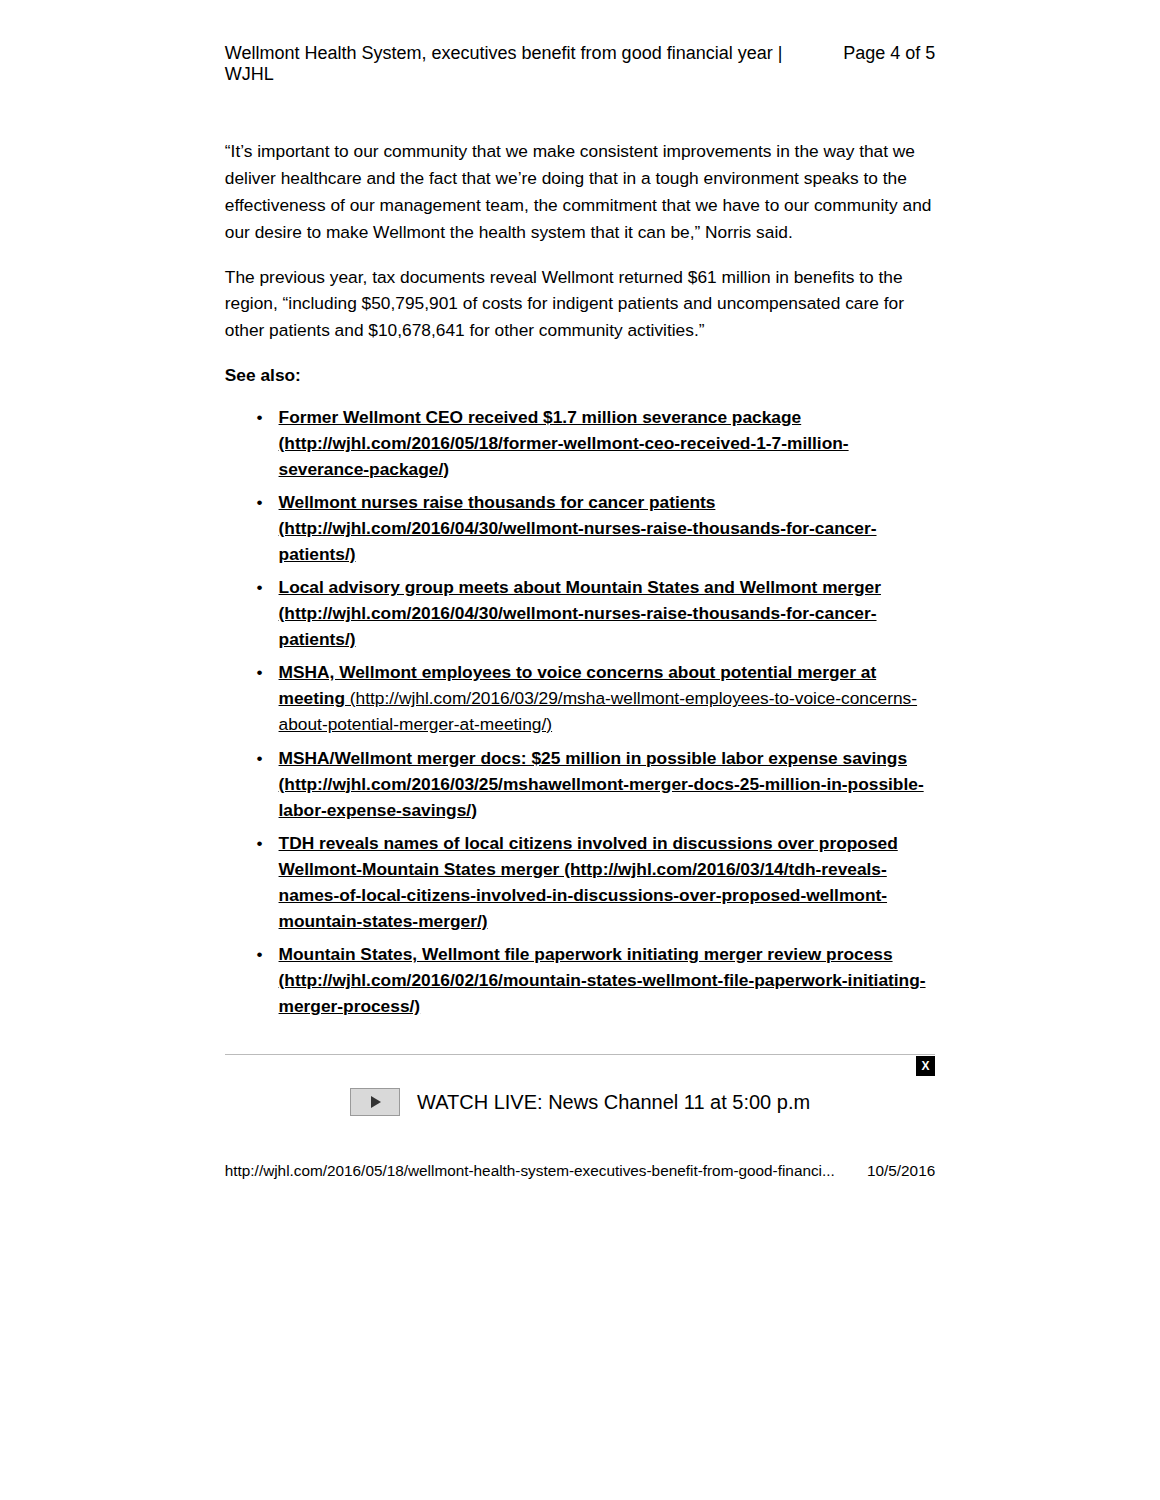Wellmont Health System, executives benefit from good financial year | WJHL
Page 4 of 5
“It’s important to our community that we make consistent improvements in the way that we deliver healthcare and the fact that we’re doing that in a tough environment speaks to the effectiveness of our management team, the commitment that we have to our community and our desire to make Wellmont the health system that it can be,” Norris said.
The previous year, tax documents reveal Wellmont returned $61 million in benefits to the region, “including $50,795,901 of costs for indigent patients and uncompensated care for other patients and $10,678,641 for other community activities.”
See also:
Former Wellmont CEO received $1.7 million severance package (http://wjhl.com/2016/05/18/former-wellmont-ceo-received-1-7-million-severance-package/)
Wellmont nurses raise thousands for cancer patients (http://wjhl.com/2016/04/30/wellmont-nurses-raise-thousands-for-cancer-patients/)
Local advisory group meets about Mountain States and Wellmont merger (http://wjhl.com/2016/04/30/wellmont-nurses-raise-thousands-for-cancer-patients/)
MSHA, Wellmont employees to voice concerns about potential merger at meeting (http://wjhl.com/2016/03/29/msha-wellmont-employees-to-voice-concerns-about-potential-merger-at-meeting/)
MSHA/Wellmont merger docs: $25 million in possible labor expense savings (http://wjhl.com/2016/03/25/mshawellmont-merger-docs-25-million-in-possible-labor-expense-savings/)
TDH reveals names of local citizens involved in discussions over proposed Wellmont-Mountain States merger (http://wjhl.com/2016/03/14/tdh-reveals-names-of-local-citizens-involved-in-discussions-over-proposed-wellmont-mountain-states-merger/)
Mountain States, Wellmont file paperwork initiating merger review process (http://wjhl.com/2016/02/16/mountain-states-wellmont-file-paperwork-initiating-merger-process/)
WATCH LIVE: News Channel 11 at 5:00 p.m X
http://wjhl.com/2016/05/18/wellmont-health-system-executives-benefit-from-good-financi... 10/5/2016